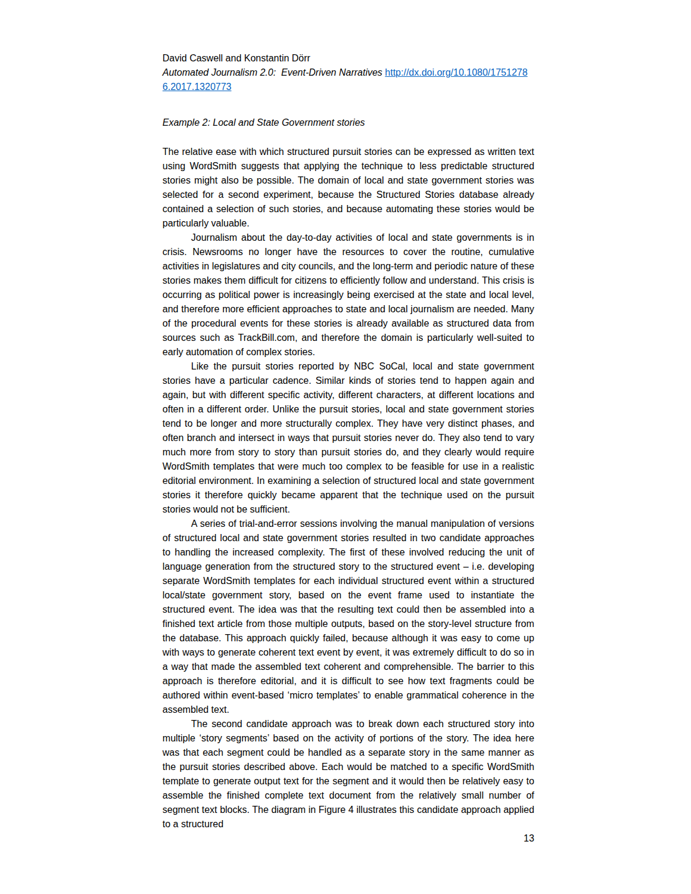David Caswell and Konstantin Dörr
Automated Journalism 2.0: Event-Driven Narratives http://dx.doi.org/10.1080/17512786.2017.1320773
Example 2: Local and State Government stories
The relative ease with which structured pursuit stories can be expressed as written text using WordSmith suggests that applying the technique to less predictable structured stories might also be possible. The domain of local and state government stories was selected for a second experiment, because the Structured Stories database already contained a selection of such stories, and because automating these stories would be particularly valuable.
Journalism about the day-to-day activities of local and state governments is in crisis. Newsrooms no longer have the resources to cover the routine, cumulative activities in legislatures and city councils, and the long-term and periodic nature of these stories makes them difficult for citizens to efficiently follow and understand. This crisis is occurring as political power is increasingly being exercised at the state and local level, and therefore more efficient approaches to state and local journalism are needed. Many of the procedural events for these stories is already available as structured data from sources such as TrackBill.com, and therefore the domain is particularly well-suited to early automation of complex stories.
Like the pursuit stories reported by NBC SoCal, local and state government stories have a particular cadence. Similar kinds of stories tend to happen again and again, but with different specific activity, different characters, at different locations and often in a different order. Unlike the pursuit stories, local and state government stories tend to be longer and more structurally complex. They have very distinct phases, and often branch and intersect in ways that pursuit stories never do. They also tend to vary much more from story to story than pursuit stories do, and they clearly would require WordSmith templates that were much too complex to be feasible for use in a realistic editorial environment. In examining a selection of structured local and state government stories it therefore quickly became apparent that the technique used on the pursuit stories would not be sufficient.
A series of trial-and-error sessions involving the manual manipulation of versions of structured local and state government stories resulted in two candidate approaches to handling the increased complexity. The first of these involved reducing the unit of language generation from the structured story to the structured event – i.e. developing separate WordSmith templates for each individual structured event within a structured local/state government story, based on the event frame used to instantiate the structured event. The idea was that the resulting text could then be assembled into a finished text article from those multiple outputs, based on the story-level structure from the database. This approach quickly failed, because although it was easy to come up with ways to generate coherent text event by event, it was extremely difficult to do so in a way that made the assembled text coherent and comprehensible. The barrier to this approach is therefore editorial, and it is difficult to see how text fragments could be authored within event-based ‘micro templates’ to enable grammatical coherence in the assembled text.
The second candidate approach was to break down each structured story into multiple ‘story segments’ based on the activity of portions of the story. The idea here was that each segment could be handled as a separate story in the same manner as the pursuit stories described above. Each would be matched to a specific WordSmith template to generate output text for the segment and it would then be relatively easy to assemble the finished complete text document from the relatively small number of segment text blocks. The diagram in Figure 4 illustrates this candidate approach applied to a structured
13